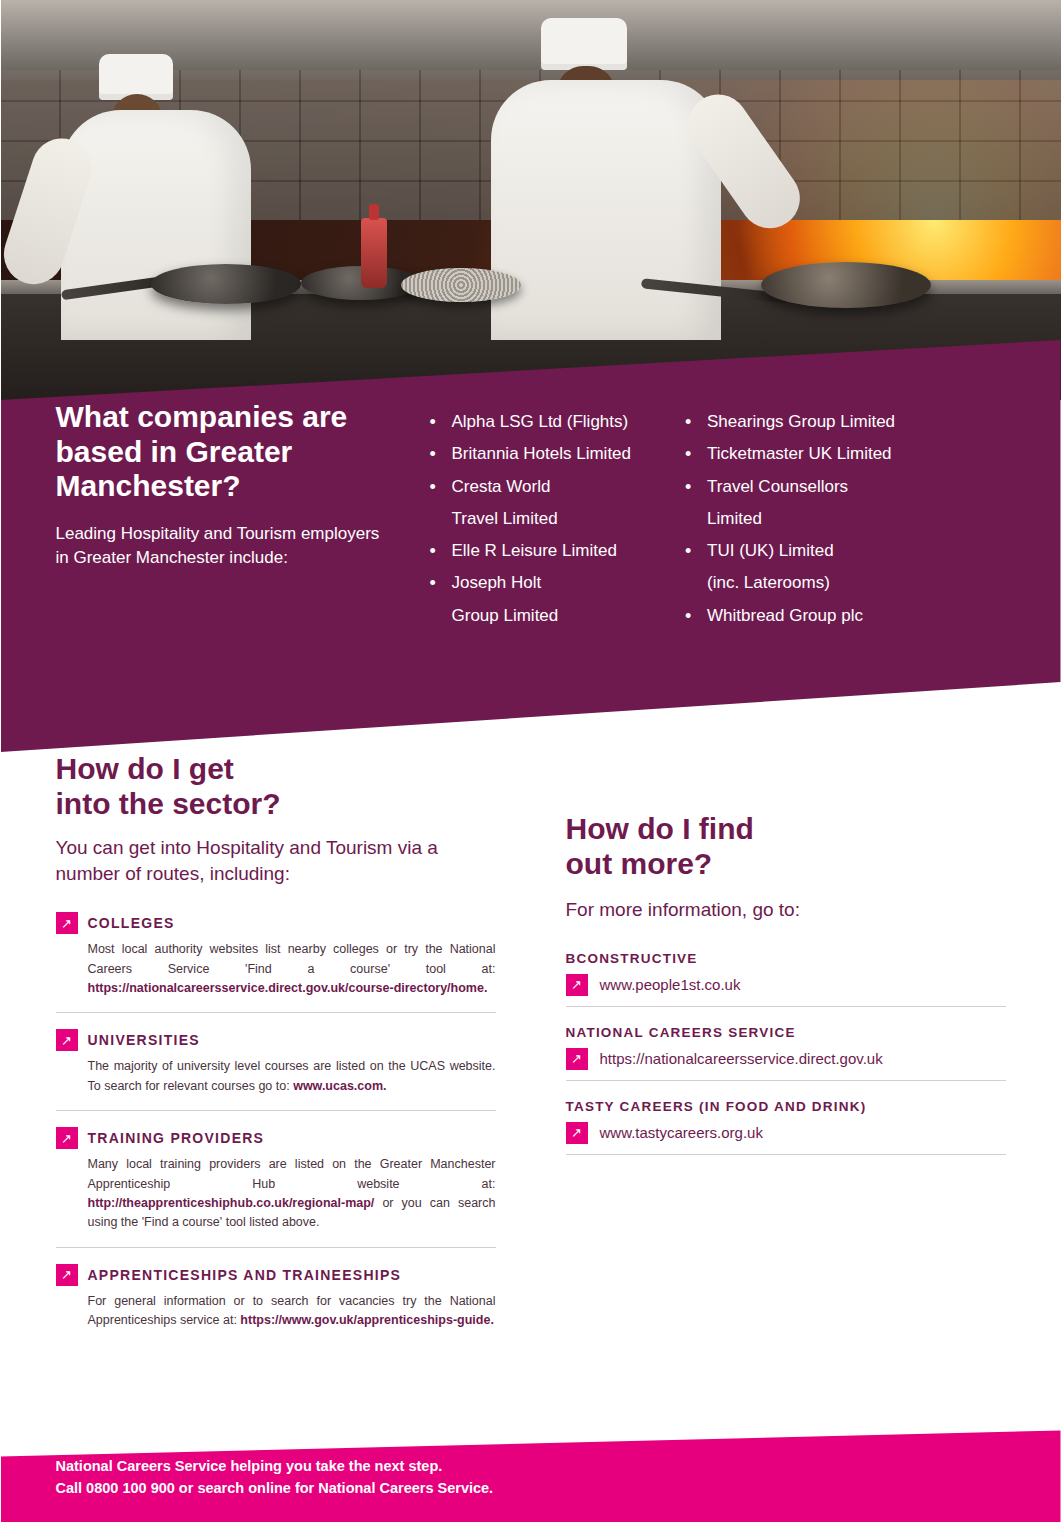What companies are based in Greater Manchester?
Leading Hospitality and Tourism employers in Greater Manchester include:
Alpha LSG Ltd (Flights)
Britannia Hotels Limited
Cresta World
Travel Limited
Elle R Leisure Limited
Joseph Holt
Group Limited
Shearings Group Limited
Ticketmaster UK Limited
Travel Counsellors
Limited
TUI (UK) Limited
(inc. Laterooms)
Whitbread Group plc
How do I get
into the sector?
You can get into Hospitality and Tourism via a number of routes, including:
↗
Colleges
Most local authority websites list nearby colleges or try the National Careers Service 'Find a course' tool at: https://nationalcareersservice.direct.gov.uk/course-directory/home.
↗
Universities
The majority of university level courses are listed on the UCAS website. To search for relevant courses go to: www.ucas.com.
↗
Training Providers
Many local training providers are listed on the Greater Manchester Apprenticeship Hub website at: http://theapprenticeshiphub.co.uk/regional-map/ or you can search using the 'Find a course' tool listed above.
↗
Apprenticeships and Traineeships
For general information or to search for vacancies try the National Apprenticeships service at: https://www.gov.uk/apprenticeships-guide.
How do I find
out more?
For more information, go to:
bConstructive
↗ www.people1st.co.uk
National Careers Service
↗ https://nationalcareersservice.direct.gov.uk
Tasty Careers (in food and drink)
↗ www.tastycareers.org.uk
National Careers Service helping you take the next step.
Call 0800 100 900 or search online for National Careers Service.